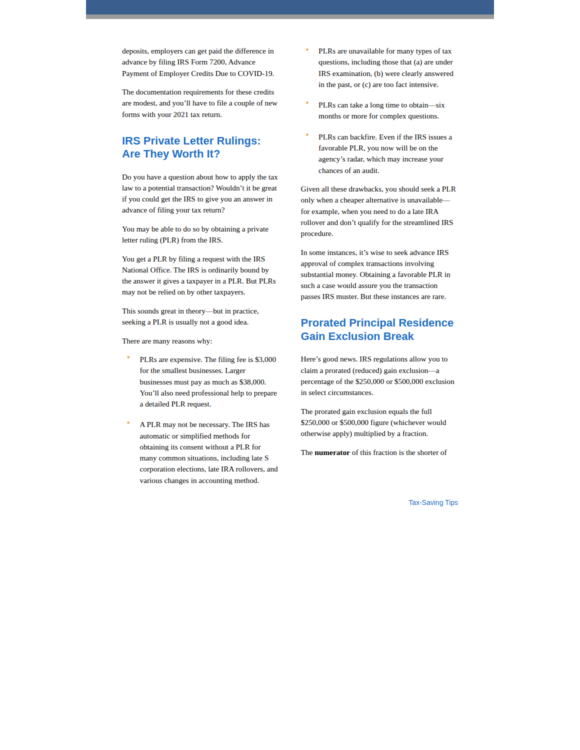deposits, employers can get paid the difference in advance by filing IRS Form 7200, Advance Payment of Employer Credits Due to COVID-19.
The documentation requirements for these credits are modest, and you’ll have to file a couple of new forms with your 2021 tax return.
IRS Private Letter Rulings: Are They Worth It?
Do you have a question about how to apply the tax law to a potential transaction? Wouldn’t it be great if you could get the IRS to give you an answer in advance of filing your tax return?
You may be able to do so by obtaining a private letter ruling (PLR) from the IRS.
You get a PLR by filing a request with the IRS National Office. The IRS is ordinarily bound by the answer it gives a taxpayer in a PLR. But PLRs may not be relied on by other taxpayers.
This sounds great in theory—but in practice, seeking a PLR is usually not a good idea.
There are many reasons why:
PLRs are expensive. The filing fee is $3,000 for the smallest businesses. Larger businesses must pay as much as $38,000. You’ll also need professional help to prepare a detailed PLR request.
A PLR may not be necessary. The IRS has automatic or simplified methods for obtaining its consent without a PLR for many common situations, including late S corporation elections, late IRA rollovers, and various changes in accounting method.
PLRs are unavailable for many types of tax questions, including those that (a) are under IRS examination, (b) were clearly answered in the past, or (c) are too fact intensive.
PLRs can take a long time to obtain—six months or more for complex questions.
PLRs can backfire. Even if the IRS issues a favorable PLR, you now will be on the agency’s radar, which may increase your chances of an audit.
Given all these drawbacks, you should seek a PLR only when a cheaper alternative is unavailable—for example, when you need to do a late IRA rollover and don’t qualify for the streamlined IRS procedure.
In some instances, it’s wise to seek advance IRS approval of complex transactions involving substantial money. Obtaining a favorable PLR in such a case would assure you the transaction passes IRS muster. But these instances are rare.
Prorated Principal Residence Gain Exclusion Break
Here’s good news. IRS regulations allow you to claim a prorated (reduced) gain exclusion—a percentage of the $250,000 or $500,000 exclusion in select circumstances.
The prorated gain exclusion equals the full $250,000 or $500,000 figure (whichever would otherwise apply) multiplied by a fraction.
The numerator of this fraction is the shorter of
Tax-Saving Tips